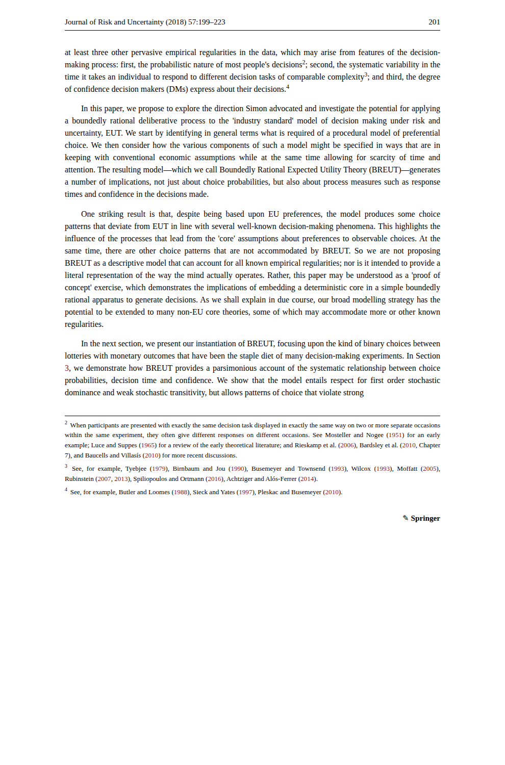Journal of Risk and Uncertainty (2018) 57:199–223 201
at least three other pervasive empirical regularities in the data, which may arise from features of the decision-making process: first, the probabilistic nature of most people's decisions2; second, the systematic variability in the time it takes an individual to respond to different decision tasks of comparable complexity3; and third, the degree of confidence decision makers (DMs) express about their decisions.4
In this paper, we propose to explore the direction Simon advocated and investigate the potential for applying a boundedly rational deliberative process to the 'industry standard' model of decision making under risk and uncertainty, EUT. We start by identifying in general terms what is required of a procedural model of preferential choice. We then consider how the various components of such a model might be specified in ways that are in keeping with conventional economic assumptions while at the same time allowing for scarcity of time and attention. The resulting model—which we call Boundedly Rational Expected Utility Theory (BREUT)—generates a number of implications, not just about choice probabilities, but also about process measures such as response times and confidence in the decisions made.
One striking result is that, despite being based upon EU preferences, the model produces some choice patterns that deviate from EUT in line with several well-known decision-making phenomena. This highlights the influence of the processes that lead from the 'core' assumptions about preferences to observable choices. At the same time, there are other choice patterns that are not accommodated by BREUT. So we are not proposing BREUT as a descriptive model that can account for all known empirical regularities; nor is it intended to provide a literal representation of the way the mind actually operates. Rather, this paper may be understood as a 'proof of concept' exercise, which demonstrates the implications of embedding a deterministic core in a simple boundedly rational apparatus to generate decisions. As we shall explain in due course, our broad modelling strategy has the potential to be extended to many non-EU core theories, some of which may accommodate more or other known regularities.
In the next section, we present our instantiation of BREUT, focusing upon the kind of binary choices between lotteries with monetary outcomes that have been the staple diet of many decision-making experiments. In Section 3, we demonstrate how BREUT provides a parsimonious account of the systematic relationship between choice probabilities, decision time and confidence. We show that the model entails respect for first order stochastic dominance and weak stochastic transitivity, but allows patterns of choice that violate strong
2 When participants are presented with exactly the same decision task displayed in exactly the same way on two or more separate occasions within the same experiment, they often give different responses on different occasions. See Mosteller and Nogee (1951) for an early example; Luce and Suppes (1965) for a review of the early theoretical literature; and Rieskamp et al. (2006), Bardsley et al. (2010, Chapter 7), and Baucells and Villasís (2010) for more recent discussions.
3 See, for example, Tyebjee (1979), Birnbaum and Jou (1990), Busemeyer and Townsend (1993), Wilcox (1993), Moffatt (2005), Rubinstein (2007, 2013), Spiliopoulos and Ortmann (2016), Achtziger and Alós-Ferrer (2014).
4 See, for example, Butler and Loomes (1988), Sieck and Yates (1997), Pleskac and Busemeyer (2010).
✎ Springer